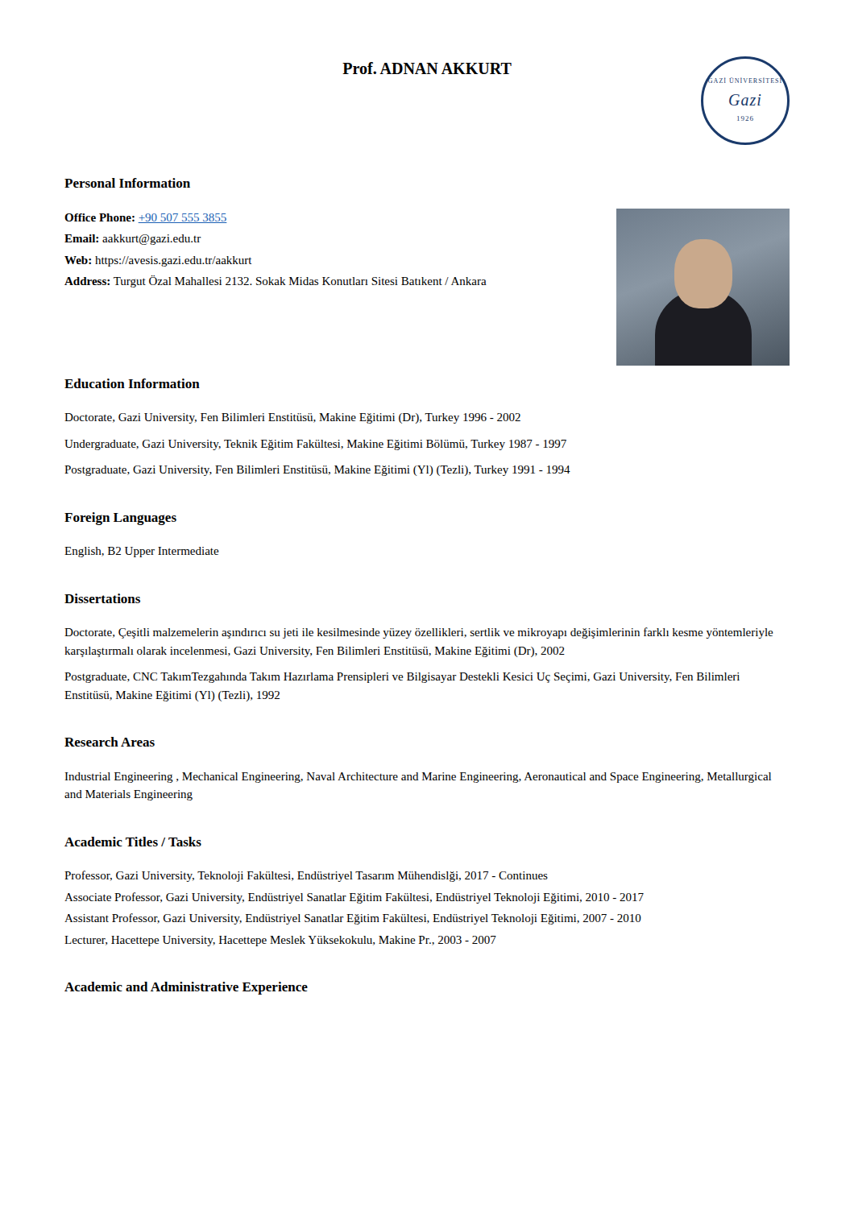GAZİ ÜNİVERSİTESİ
Gazi
1926
Prof. ADNAN AKKURT
Personal Information
Office Phone: +90 507 555 3855
Email: aakkurt@gazi.edu.tr
Web: https://avesis.gazi.edu.tr/aakkurt
Address: Turgut Özal Mahallesi 2132. Sokak Midas Konutları Sitesi Batıkent / Ankara
Education Information
Doctorate, Gazi University, Fen Bilimleri Enstitüsü, Makine Eğitimi (Dr), Turkey 1996 - 2002
Undergraduate, Gazi University, Teknik Eğitim Fakültesi, Makine Eğitimi Bölümü, Turkey 1987 - 1997
Postgraduate, Gazi University, Fen Bilimleri Enstitüsü, Makine Eğitimi (Yl) (Tezli), Turkey 1991 - 1994
Foreign Languages
English, B2 Upper Intermediate
Dissertations
Doctorate, Çeşitli malzemelerin aşındırıcı su jeti ile kesilmesinde yüzey özellikleri, sertlik ve mikroyapı değişimlerinin farklı kesme yöntemleriyle karşılaştırmalı olarak incelenmesi, Gazi University, Fen Bilimleri Enstitüsü, Makine Eğitimi (Dr), 2002
Postgraduate, CNC TakımTezgahında Takım Hazırlama Prensipleri ve Bilgisayar Destekli Kesici Uç Seçimi, Gazi University, Fen Bilimleri Enstitüsü, Makine Eğitimi (Yl) (Tezli), 1992
Research Areas
Industrial Engineering , Mechanical Engineering, Naval Architecture and Marine Engineering, Aeronautical and Space Engineering, Metallurgical and Materials Engineering
Academic Titles / Tasks
Professor, Gazi University, Teknoloji Fakültesi, Endüstriyel Tasarım Mühendislği, 2017 - Continues
Associate Professor, Gazi University, Endüstriyel Sanatlar Eğitim Fakültesi, Endüstriyel Teknoloji Eğitimi, 2010 - 2017
Assistant Professor, Gazi University, Endüstriyel Sanatlar Eğitim Fakültesi, Endüstriyel Teknoloji Eğitimi, 2007 - 2010
Lecturer, Hacettepe University, Hacettepe Meslek Yüksekokulu, Makine Pr., 2003 - 2007
Academic and Administrative Experience